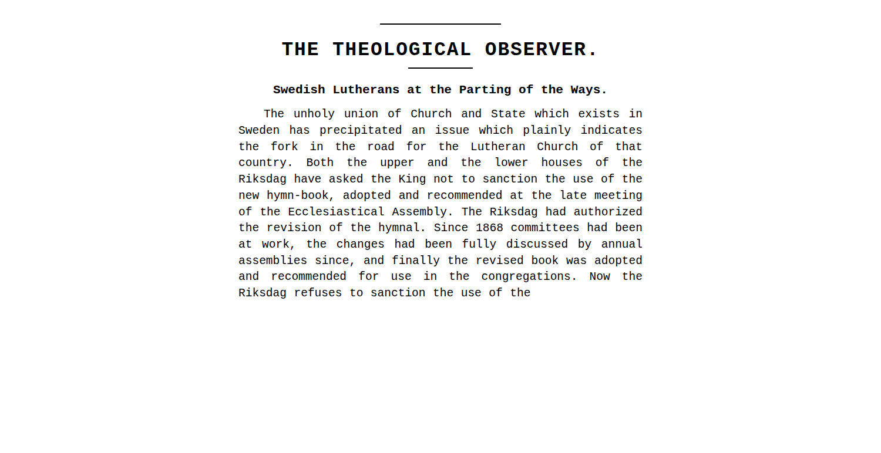THE THEOLOGICAL OBSERVER.
Swedish Lutherans at the Parting of the Ways.
The unholy union of Church and State which exists in Sweden has precipitated an issue which plainly indicates the fork in the road for the Lutheran Church of that country. Both the upper and the lower houses of the Riksdag have asked the King not to sanction the use of the new hymn-book, adopted and recommended at the late meeting of the Ecclesiastical Assembly. The Riksdag had authorized the revision of the hymnal. Since 1868 committees had been at work, the changes had been fully discussed by annual assemblies since, and finally the revised book was adopted and recommended for use in the congregations. Now the Riksdag refuses to sanction the use of the